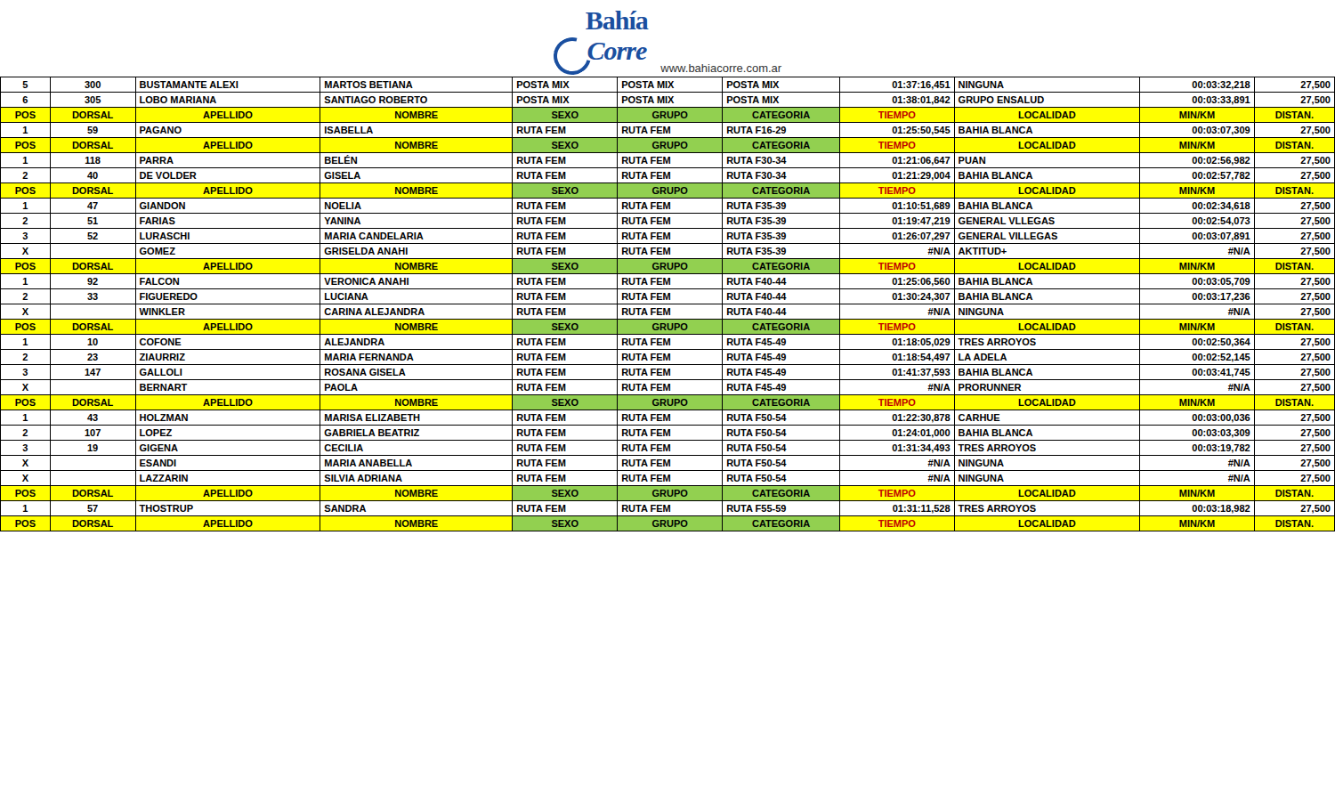Bahía
Corre www.bahiacorre.com.ar
| 5 | 300 | BUSTAMANTE ALEXI | MARTOS BETIANA | POSTA MIX | POSTA MIX | POSTA MIX | 01:37:16,451 | NINGUNA | 00:03:32,218 | 27,500 |
| 6 | 305 | LOBO MARIANA | SANTIAGO ROBERTO | POSTA MIX | POSTA MIX | POSTA MIX | 01:38:01,842 | GRUPO ENSALUD | 00:03:33,891 | 27,500 |
| POS | DORSAL | APELLIDO | NOMBRE | SEXO | GRUPO | CATEGORIA | TIEMPO | LOCALIDAD | MIN/KM | DISTAN. |
| 1 | 59 | PAGANO | ISABELLA | RUTA FEM | RUTA FEM | RUTA F16-29 | 01:25:50,545 | BAHIA BLANCA | 00:03:07,309 | 27,500 |
| POS | DORSAL | APELLIDO | NOMBRE | SEXO | GRUPO | CATEGORIA | TIEMPO | LOCALIDAD | MIN/KM | DISTAN. |
| 1 | 118 | PARRA | BELÉN | RUTA FEM | RUTA FEM | RUTA F30-34 | 01:21:06,647 | PUAN | 00:02:56,982 | 27,500 |
| 2 | 40 | DE VOLDER | GISELA | RUTA FEM | RUTA FEM | RUTA F30-34 | 01:21:29,004 | BAHIA BLANCA | 00:02:57,782 | 27,500 |
| POS | DORSAL | APELLIDO | NOMBRE | SEXO | GRUPO | CATEGORIA | TIEMPO | LOCALIDAD | MIN/KM | DISTAN. |
| 1 | 47 | GIANDON | NOELIA | RUTA FEM | RUTA FEM | RUTA F35-39 | 01:10:51,689 | BAHIA BLANCA | 00:02:34,618 | 27,500 |
| 2 | 51 | FARIAS | YANINA | RUTA FEM | RUTA FEM | RUTA F35-39 | 01:19:47,219 | GENERAL VLLEGAS | 00:02:54,073 | 27,500 |
| 3 | 52 | LURASCHI | MARIA CANDELARIA | RUTA FEM | RUTA FEM | RUTA F35-39 | 01:26:07,297 | GENERAL VILLEGAS | 00:03:07,891 | 27,500 |
| X | | GOMEZ | GRISELDA ANAHI | RUTA FEM | RUTA FEM | RUTA F35-39 | #N/A | AKTITUD+ | #N/A | 27,500 |
| POS | DORSAL | APELLIDO | NOMBRE | SEXO | GRUPO | CATEGORIA | TIEMPO | LOCALIDAD | MIN/KM | DISTAN. |
| 1 | 92 | FALCON | VERONICA ANAHI | RUTA FEM | RUTA FEM | RUTA F40-44 | 01:25:06,560 | BAHIA BLANCA | 00:03:05,709 | 27,500 |
| 2 | 33 | FIGUEREDO | LUCIANA | RUTA FEM | RUTA FEM | RUTA F40-44 | 01:30:24,307 | BAHIA BLANCA | 00:03:17,236 | 27,500 |
| X | | WINKLER | CARINA ALEJANDRA | RUTA FEM | RUTA FEM | RUTA F40-44 | #N/A | NINGUNA | #N/A | 27,500 |
| POS | DORSAL | APELLIDO | NOMBRE | SEXO | GRUPO | CATEGORIA | TIEMPO | LOCALIDAD | MIN/KM | DISTAN. |
| 1 | 10 | COFONE | ALEJANDRA | RUTA FEM | RUTA FEM | RUTA F45-49 | 01:18:05,029 | TRES ARROYOS | 00:02:50,364 | 27,500 |
| 2 | 23 | ZIAURRIZ | MARIA FERNANDA | RUTA FEM | RUTA FEM | RUTA F45-49 | 01:18:54,497 | LA ADELA | 00:02:52,145 | 27,500 |
| 3 | 147 | GALLOLI | ROSANA GISELA | RUTA FEM | RUTA FEM | RUTA F45-49 | 01:41:37,593 | BAHIA BLANCA | 00:03:41,745 | 27,500 |
| X | | BERNART | PAOLA | RUTA FEM | RUTA FEM | RUTA F45-49 | #N/A | PRORUNNER | #N/A | 27,500 |
| POS | DORSAL | APELLIDO | NOMBRE | SEXO | GRUPO | CATEGORIA | TIEMPO | LOCALIDAD | MIN/KM | DISTAN. |
| 1 | 43 | HOLZMAN | MARISA ELIZABETH | RUTA FEM | RUTA FEM | RUTA F50-54 | 01:22:30,878 | CARHUE | 00:03:00,036 | 27,500 |
| 2 | 107 | LOPEZ | GABRIELA BEATRIZ | RUTA FEM | RUTA FEM | RUTA F50-54 | 01:24:01,000 | BAHIA BLANCA | 00:03:03,309 | 27,500 |
| 3 | 19 | GIGENA | CECILIA | RUTA FEM | RUTA FEM | RUTA F50-54 | 01:31:34,493 | TRES ARROYOS | 00:03:19,782 | 27,500 |
| X | | ESANDI | MARIA ANABELLA | RUTA FEM | RUTA FEM | RUTA F50-54 | #N/A | NINGUNA | #N/A | 27,500 |
| X | | LAZZARIN | SILVIA ADRIANA | RUTA FEM | RUTA FEM | RUTA F50-54 | #N/A | NINGUNA | #N/A | 27,500 |
| POS | DORSAL | APELLIDO | NOMBRE | SEXO | GRUPO | CATEGORIA | TIEMPO | LOCALIDAD | MIN/KM | DISTAN. |
| 1 | 57 | THOSTRUP | SANDRA | RUTA FEM | RUTA FEM | RUTA F55-59 | 01:31:11,528 | TRES ARROYOS | 00:03:18,982 | 27,500 |
| POS | DORSAL | APELLIDO | NOMBRE | SEXO | GRUPO | CATEGORIA | TIEMPO | LOCALIDAD | MIN/KM | DISTAN. |